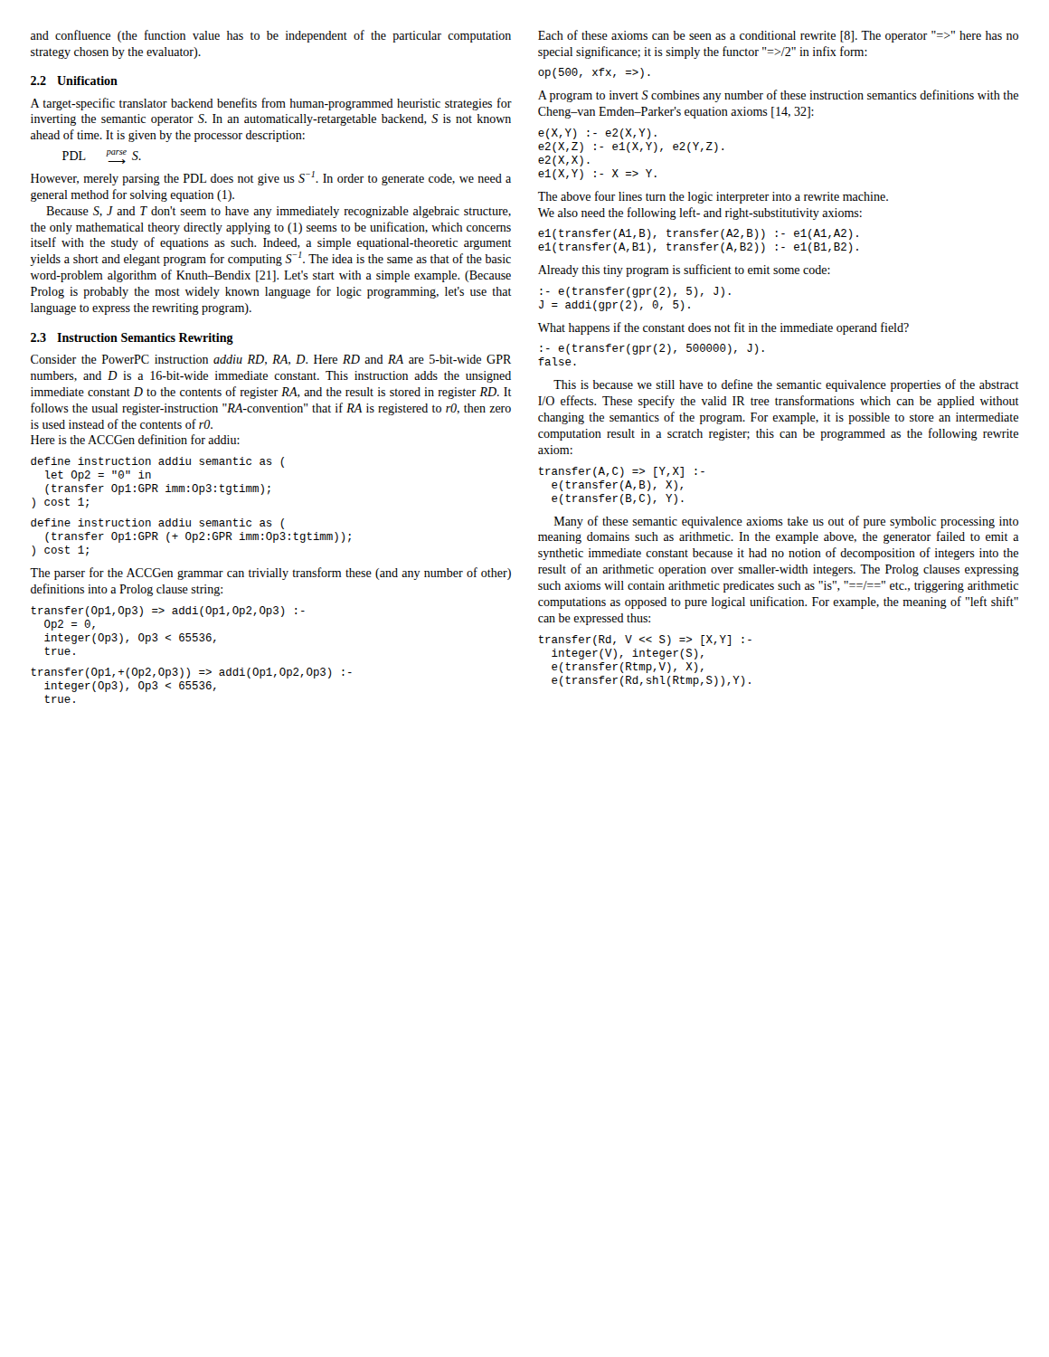and confluence (the function value has to be independent of the particular computation strategy chosen by the evaluator).
2.2 Unification
A target-specific translator backend benefits from human-programmed heuristic strategies for inverting the semantic operator S. In an automatically-retargetable backend, S is not known ahead of time. It is given by the processor description:
PDL parse⟶ S.
However, merely parsing the PDL does not give us S−1. In order to generate code, we need a general method for solving equation (1).
Because S, J and T don't seem to have any immediately recognizable algebraic structure, the only mathematical theory directly applying to (1) seems to be unification, which concerns itself with the study of equations as such. Indeed, a simple equational-theoretic argument yields a short and elegant program for computing S−1. The idea is the same as that of the basic word-problem algorithm of Knuth–Bendix [21]. Let's start with a simple example. (Because Prolog is probably the most widely known language for logic programming, let's use that language to express the rewriting program).
2.3 Instruction Semantics Rewriting
Consider the PowerPC instruction addiu RD, RA, D. Here RD and RA are 5-bit-wide GPR numbers, and D is a 16-bit-wide immediate constant. This instruction adds the unsigned immediate constant D to the contents of register RA, and the result is stored in register RD. It follows the usual register-instruction "RA-convention" that if RA is registered to r0, then zero is used instead of the contents of r0.
Here is the ACCGen definition for addiu:
define instruction addiu semantic as (
  let Op2 = "0" in
  (transfer Op1:GPR imm:Op3:tgtimm);
) cost 1;
define instruction addiu semantic as (
  (transfer Op1:GPR (+ Op2:GPR imm:Op3:tgtimm));
) cost 1;
The parser for the ACCGen grammar can trivially transform these (and any number of other) definitions into a Prolog clause string:
transfer(Op1,Op3) => addi(Op1,Op2,Op3) :-
  Op2 = 0,
  integer(Op3), Op3 < 65536,
  true.
transfer(Op1,+(Op2,Op3)) => addi(Op1,Op2,Op3) :-
  integer(Op3), Op3 < 65536,
  true.
Each of these axioms can be seen as a conditional rewrite [8]. The operator "=>" here has no special significance; it is simply the functor "=>/2" in infix form:
op(500, xfx, =>).
A program to invert S combines any number of these instruction semantics definitions with the Cheng–van Emden–Parker's equation axioms [14, 32]:
e(X,Y) :- e2(X,Y).
e2(X,Z) :- e1(X,Y), e2(Y,Z).
e2(X,X).
e1(X,Y) :- X => Y.
The above four lines turn the logic interpreter into a rewrite machine.
We also need the following left- and right-substitutivity axioms:
e1(transfer(A1,B), transfer(A2,B)) :- e1(A1,A2).
e1(transfer(A,B1), transfer(A,B2)) :- e1(B1,B2).
Already this tiny program is sufficient to emit some code:
:- e(transfer(gpr(2), 5), J).
J = addi(gpr(2), 0, 5).
What happens if the constant does not fit in the immediate operand field?
:- e(transfer(gpr(2), 500000), J).
false.
This is because we still have to define the semantic equivalence properties of the abstract I/O effects. These specify the valid IR tree transformations which can be applied without changing the semantics of the program. For example, it is possible to store an intermediate computation result in a scratch register; this can be programmed as the following rewrite axiom:
transfer(A,C) => [Y,X] :-
  e(transfer(A,B), X),
  e(transfer(B,C), Y).
Many of these semantic equivalence axioms take us out of pure symbolic processing into meaning domains such as arithmetic. In the example above, the generator failed to emit a synthetic immediate constant because it had no notion of decomposition of integers into the result of an arithmetic operation over smaller-width integers. The Prolog clauses expressing such axioms will contain arithmetic predicates such as "is", "==/==" etc., triggering arithmetic computations as opposed to pure logical unification. For example, the meaning of "left shift" can be expressed thus:
transfer(Rd, V << S) => [X,Y] :-
  integer(V), integer(S),
  e(transfer(Rtmp,V), X),
  e(transfer(Rd,shl(Rtmp,S)),Y).